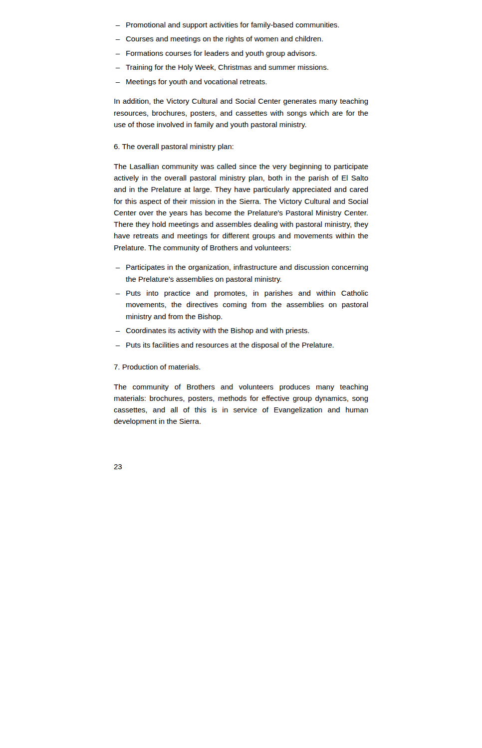Promotional and support activities for family-based communities.
Courses and meetings on the rights of women and children.
Formations courses for leaders and youth group advisors.
Training for the Holy Week, Christmas and summer missions.
Meetings for youth and vocational retreats.
In addition, the Victory Cultural and Social Center generates many teaching resources, brochures, posters, and cassettes with songs which are for the use of those involved in family and youth pastoral ministry.
6. The overall pastoral ministry plan:
The Lasallian community was called since the very beginning to participate actively in the overall pastoral ministry plan, both in the parish of El Salto and in the Prelature at large. They have particularly appreciated and cared for this aspect of their mission in the Sierra. The Victory Cultural and Social Center over the years has become the Prelature's Pastoral Ministry Center. There they hold meetings and assembles dealing with pastoral ministry, they have retreats and meetings for different groups and movements within the Prelature. The community of Brothers and volunteers:
Participates in the organization, infrastructure and discussion concerning the Prelature's assemblies on pastoral ministry.
Puts into practice and promotes, in parishes and within Catholic movements, the directives coming from the assemblies on pastoral ministry and from the Bishop.
Coordinates its activity with the Bishop and with priests.
Puts its facilities and resources at the disposal of the Prelature.
7. Production of materials.
The community of Brothers and volunteers produces many teaching materials: brochures, posters, methods for effective group dynamics, song cassettes, and all of this is in service of Evangelization and human development in the Sierra.
23